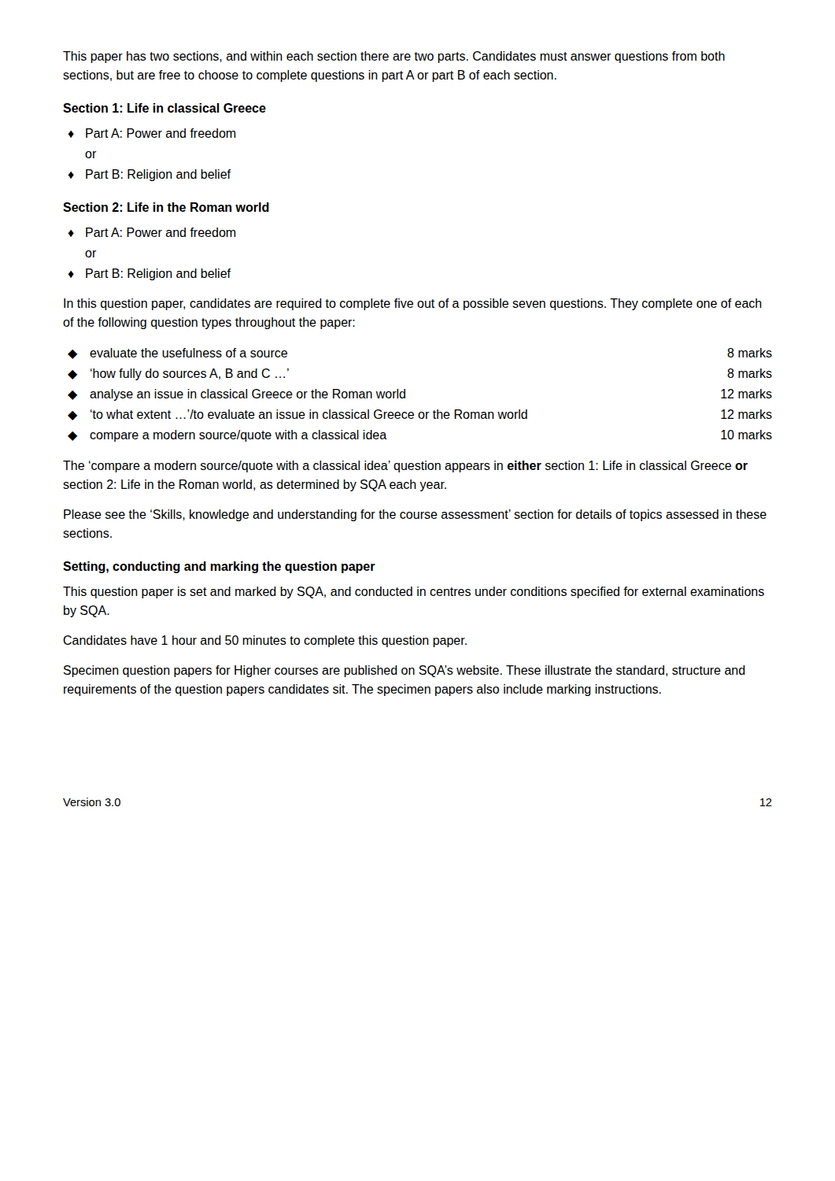This paper has two sections, and within each section there are two parts. Candidates must answer questions from both sections, but are free to choose to complete questions in part A or part B of each section.
Section 1: Life in classical Greece
Part A: Power and freedom
or
Part B: Religion and belief
Section 2: Life in the Roman world
Part A: Power and freedom
or
Part B: Religion and belief
In this question paper, candidates are required to complete five out of a possible seven questions. They complete one of each of the following question types throughout the paper:
| ◆ | evaluate the usefulness of a source | 8 marks |
| ◆ | ‘how fully do sources A, B and C …’ | 8 marks |
| ◆ | analyse an issue in classical Greece or the Roman world | 12 marks |
| ◆ | ‘to what extent …’/to evaluate an issue in classical Greece or the Roman world | 12 marks |
| ◆ | compare a modern source/quote with a classical idea | 10 marks |
The ‘compare a modern source/quote with a classical idea’ question appears in either section 1: Life in classical Greece or section 2: Life in the Roman world, as determined by SQA each year.
Please see the ‘Skills, knowledge and understanding for the course assessment’ section for details of topics assessed in these sections.
Setting, conducting and marking the question paper
This question paper is set and marked by SQA, and conducted in centres under conditions specified for external examinations by SQA.
Candidates have 1 hour and 50 minutes to complete this question paper.
Specimen question papers for Higher courses are published on SQA’s website. These illustrate the standard, structure and requirements of the question papers candidates sit. The specimen papers also include marking instructions.
Version 3.0 12